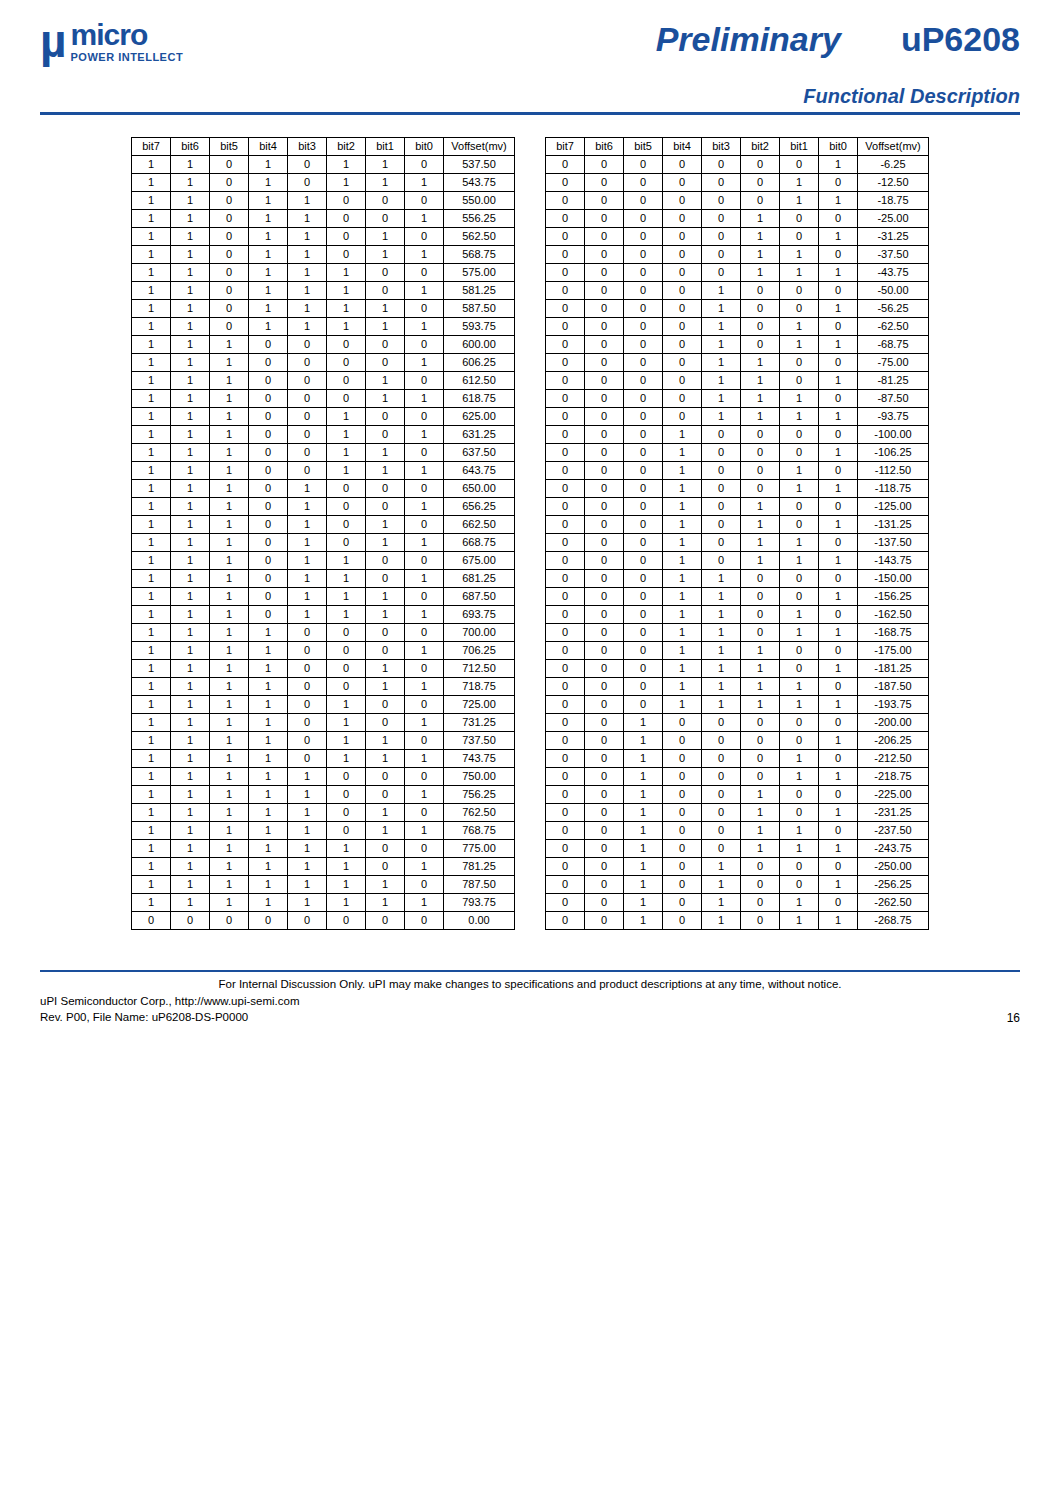µ
micro
POWER INTELLECT
Preliminary uP6208
Functional Description
| bit7 | bit6 | bit5 | bit4 | bit3 | bit2 | bit1 | bit0 | Voffset(mv) |
| --- | --- | --- | --- | --- | --- | --- | --- | --- |
| 1 | 1 | 0 | 1 | 0 | 1 | 1 | 0 | 537.50 |
| 1 | 1 | 0 | 1 | 0 | 1 | 1 | 1 | 543.75 |
| 1 | 1 | 0 | 1 | 1 | 0 | 0 | 0 | 550.00 |
| 1 | 1 | 0 | 1 | 1 | 0 | 0 | 1 | 556.25 |
| 1 | 1 | 0 | 1 | 1 | 0 | 1 | 0 | 562.50 |
| 1 | 1 | 0 | 1 | 1 | 0 | 1 | 1 | 568.75 |
| 1 | 1 | 0 | 1 | 1 | 1 | 0 | 0 | 575.00 |
| 1 | 1 | 0 | 1 | 1 | 1 | 0 | 1 | 581.25 |
| 1 | 1 | 0 | 1 | 1 | 1 | 1 | 0 | 587.50 |
| 1 | 1 | 0 | 1 | 1 | 1 | 1 | 1 | 593.75 |
| 1 | 1 | 1 | 0 | 0 | 0 | 0 | 0 | 600.00 |
| 1 | 1 | 1 | 0 | 0 | 0 | 0 | 1 | 606.25 |
| 1 | 1 | 1 | 0 | 0 | 0 | 1 | 0 | 612.50 |
| 1 | 1 | 1 | 0 | 0 | 0 | 1 | 1 | 618.75 |
| 1 | 1 | 1 | 0 | 0 | 1 | 0 | 0 | 625.00 |
| 1 | 1 | 1 | 0 | 0 | 1 | 0 | 1 | 631.25 |
| 1 | 1 | 1 | 0 | 0 | 1 | 1 | 0 | 637.50 |
| 1 | 1 | 1 | 0 | 0 | 1 | 1 | 1 | 643.75 |
| 1 | 1 | 1 | 0 | 1 | 0 | 0 | 0 | 650.00 |
| 1 | 1 | 1 | 0 | 1 | 0 | 0 | 1 | 656.25 |
| 1 | 1 | 1 | 0 | 1 | 0 | 1 | 0 | 662.50 |
| 1 | 1 | 1 | 0 | 1 | 0 | 1 | 1 | 668.75 |
| 1 | 1 | 1 | 0 | 1 | 1 | 0 | 0 | 675.00 |
| 1 | 1 | 1 | 0 | 1 | 1 | 0 | 1 | 681.25 |
| 1 | 1 | 1 | 0 | 1 | 1 | 1 | 0 | 687.50 |
| 1 | 1 | 1 | 0 | 1 | 1 | 1 | 1 | 693.75 |
| 1 | 1 | 1 | 1 | 0 | 0 | 0 | 0 | 700.00 |
| 1 | 1 | 1 | 1 | 0 | 0 | 0 | 1 | 706.25 |
| 1 | 1 | 1 | 1 | 0 | 0 | 1 | 0 | 712.50 |
| 1 | 1 | 1 | 1 | 0 | 0 | 1 | 1 | 718.75 |
| 1 | 1 | 1 | 1 | 0 | 1 | 0 | 0 | 725.00 |
| 1 | 1 | 1 | 1 | 0 | 1 | 0 | 1 | 731.25 |
| 1 | 1 | 1 | 1 | 0 | 1 | 1 | 0 | 737.50 |
| 1 | 1 | 1 | 1 | 0 | 1 | 1 | 1 | 743.75 |
| 1 | 1 | 1 | 1 | 1 | 0 | 0 | 0 | 750.00 |
| 1 | 1 | 1 | 1 | 1 | 0 | 0 | 1 | 756.25 |
| 1 | 1 | 1 | 1 | 1 | 0 | 1 | 0 | 762.50 |
| 1 | 1 | 1 | 1 | 1 | 0 | 1 | 1 | 768.75 |
| 1 | 1 | 1 | 1 | 1 | 1 | 0 | 0 | 775.00 |
| 1 | 1 | 1 | 1 | 1 | 1 | 0 | 1 | 781.25 |
| 1 | 1 | 1 | 1 | 1 | 1 | 1 | 0 | 787.50 |
| 1 | 1 | 1 | 1 | 1 | 1 | 1 | 1 | 793.75 |
| 0 | 0 | 0 | 0 | 0 | 0 | 0 | 0 | 0.00 |
| bit7 | bit6 | bit5 | bit4 | bit3 | bit2 | bit1 | bit0 | Voffset(mv) |
| --- | --- | --- | --- | --- | --- | --- | --- | --- |
| 0 | 0 | 0 | 0 | 0 | 0 | 0 | 1 | -6.25 |
| 0 | 0 | 0 | 0 | 0 | 0 | 1 | 0 | -12.50 |
| 0 | 0 | 0 | 0 | 0 | 0 | 1 | 1 | -18.75 |
| 0 | 0 | 0 | 0 | 0 | 1 | 0 | 0 | -25.00 |
| 0 | 0 | 0 | 0 | 0 | 1 | 0 | 1 | -31.25 |
| 0 | 0 | 0 | 0 | 0 | 1 | 1 | 0 | -37.50 |
| 0 | 0 | 0 | 0 | 0 | 1 | 1 | 1 | -43.75 |
| 0 | 0 | 0 | 0 | 1 | 0 | 0 | 0 | -50.00 |
| 0 | 0 | 0 | 0 | 1 | 0 | 0 | 1 | -56.25 |
| 0 | 0 | 0 | 0 | 1 | 0 | 1 | 0 | -62.50 |
| 0 | 0 | 0 | 0 | 1 | 0 | 1 | 1 | -68.75 |
| 0 | 0 | 0 | 0 | 1 | 1 | 0 | 0 | -75.00 |
| 0 | 0 | 0 | 0 | 1 | 1 | 0 | 1 | -81.25 |
| 0 | 0 | 0 | 0 | 1 | 1 | 1 | 0 | -87.50 |
| 0 | 0 | 0 | 0 | 1 | 1 | 1 | 1 | -93.75 |
| 0 | 0 | 0 | 1 | 0 | 0 | 0 | 0 | -100.00 |
| 0 | 0 | 0 | 1 | 0 | 0 | 0 | 1 | -106.25 |
| 0 | 0 | 0 | 1 | 0 | 0 | 1 | 0 | -112.50 |
| 0 | 0 | 0 | 1 | 0 | 0 | 1 | 1 | -118.75 |
| 0 | 0 | 0 | 1 | 0 | 1 | 0 | 0 | -125.00 |
| 0 | 0 | 0 | 1 | 0 | 1 | 0 | 1 | -131.25 |
| 0 | 0 | 0 | 1 | 0 | 1 | 1 | 0 | -137.50 |
| 0 | 0 | 0 | 1 | 0 | 1 | 1 | 1 | -143.75 |
| 0 | 0 | 0 | 1 | 1 | 0 | 0 | 0 | -150.00 |
| 0 | 0 | 0 | 1 | 1 | 0 | 0 | 1 | -156.25 |
| 0 | 0 | 0 | 1 | 1 | 0 | 1 | 0 | -162.50 |
| 0 | 0 | 0 | 1 | 1 | 0 | 1 | 1 | -168.75 |
| 0 | 0 | 0 | 1 | 1 | 1 | 0 | 0 | -175.00 |
| 0 | 0 | 0 | 1 | 1 | 1 | 0 | 1 | -181.25 |
| 0 | 0 | 0 | 1 | 1 | 1 | 1 | 0 | -187.50 |
| 0 | 0 | 0 | 1 | 1 | 1 | 1 | 1 | -193.75 |
| 0 | 0 | 1 | 0 | 0 | 0 | 0 | 0 | -200.00 |
| 0 | 0 | 1 | 0 | 0 | 0 | 0 | 1 | -206.25 |
| 0 | 0 | 1 | 0 | 0 | 0 | 1 | 0 | -212.50 |
| 0 | 0 | 1 | 0 | 0 | 0 | 1 | 1 | -218.75 |
| 0 | 0 | 1 | 0 | 0 | 1 | 0 | 0 | -225.00 |
| 0 | 0 | 1 | 0 | 0 | 1 | 0 | 1 | -231.25 |
| 0 | 0 | 1 | 0 | 0 | 1 | 1 | 0 | -237.50 |
| 0 | 0 | 1 | 0 | 0 | 1 | 1 | 1 | -243.75 |
| 0 | 0 | 1 | 0 | 1 | 0 | 0 | 0 | -250.00 |
| 0 | 0 | 1 | 0 | 1 | 0 | 0 | 1 | -256.25 |
| 0 | 0 | 1 | 0 | 1 | 0 | 1 | 0 | -262.50 |
| 0 | 0 | 1 | 0 | 1 | 0 | 1 | 1 | -268.75 |
For Internal Discussion Only. uPI may make changes to specifications and product descriptions at any time, without notice.
uPI Semiconductor Corp., http://www.upi-semi.com
Rev. P00, File Name: uP6208-DS-P0000
16